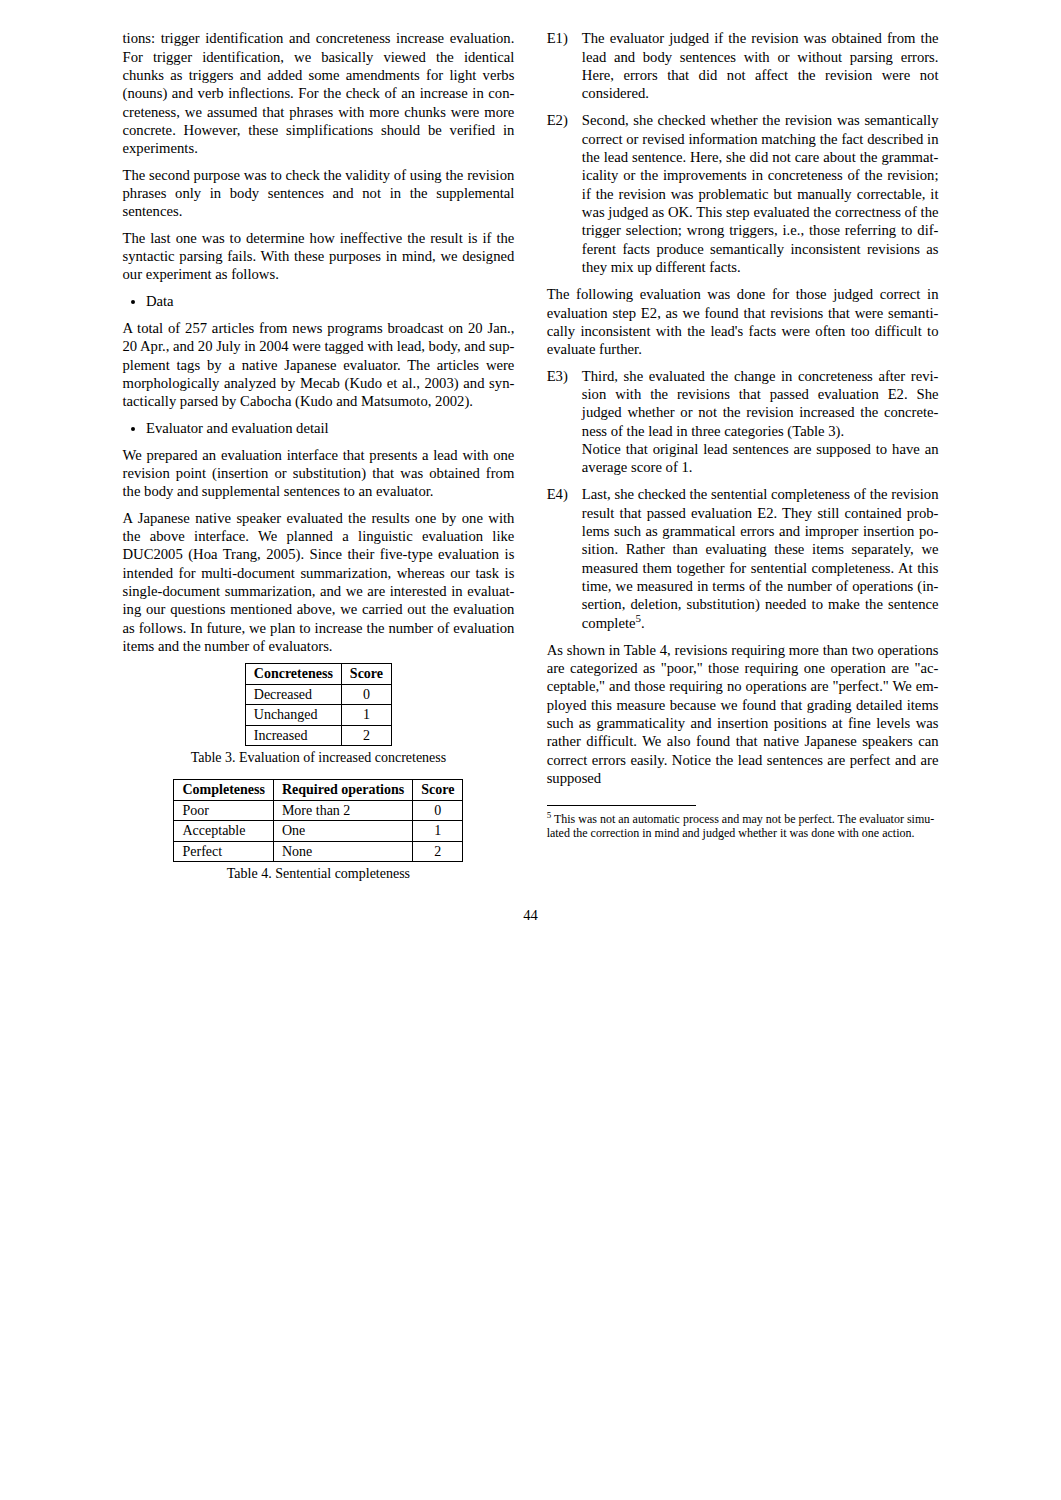tions: trigger identification and concreteness increase evaluation. For trigger identification, we basically viewed the identical chunks as triggers and added some amendments for light verbs (nouns) and verb inflections. For the check of an increase in concreteness, we assumed that phrases with more chunks were more concrete. However, these simplifications should be verified in experiments.
The second purpose was to check the validity of using the revision phrases only in body sentences and not in the supplemental sentences.
The last one was to determine how ineffective the result is if the syntactic parsing fails. With these purposes in mind, we designed our experiment as follows.
Data
A total of 257 articles from news programs broadcast on 20 Jan., 20 Apr., and 20 July in 2004 were tagged with lead, body, and supplement tags by a native Japanese evaluator. The articles were morphologically analyzed by Mecab (Kudo et al., 2003) and syntactically parsed by Cabocha (Kudo and Matsumoto, 2002).
Evaluator and evaluation detail
We prepared an evaluation interface that presents a lead with one revision point (insertion or substitution) that was obtained from the body and supplemental sentences to an evaluator.
A Japanese native speaker evaluated the results one by one with the above interface. We planned a linguistic evaluation like DUC2005 (Hoa Trang, 2005). Since their five-type evaluation is intended for multi-document summarization, whereas our task is single-document summarization, and we are interested in evaluating our questions mentioned above, we carried out the evaluation as follows. In future, we plan to increase the number of evaluation items and the number of evaluators.
| Concreteness | Score |
| --- | --- |
| Decreased | 0 |
| Unchanged | 1 |
| Increased | 2 |
Table 3. Evaluation of increased concreteness
| Completeness | Required operations | Score |
| --- | --- | --- |
| Poor | More than 2 | 0 |
| Acceptable | One | 1 |
| Perfect | None | 2 |
Table 4. Sentential completeness
E1) The evaluator judged if the revision was obtained from the lead and body sentences with or without parsing errors. Here, errors that did not affect the revision were not considered.
E2) Second, she checked whether the revision was semantically correct or revised information matching the fact described in the lead sentence. Here, she did not care about the grammaticality or the improvements in concreteness of the revision; if the revision was problematic but manually correctable, it was judged as OK. This step evaluated the correctness of the trigger selection; wrong triggers, i.e., those referring to different facts produce semantically inconsistent revisions as they mix up different facts.
The following evaluation was done for those judged correct in evaluation step E2, as we found that revisions that were semantically inconsistent with the lead's facts were often too difficult to evaluate further.
E3) Third, she evaluated the change in concreteness after revision with the revisions that passed evaluation E2. She judged whether or not the revision increased the concreteness of the lead in three categories (Table 3).
Notice that original lead sentences are supposed to have an average score of 1.
E4) Last, she checked the sentential completeness of the revision result that passed evaluation E2. They still contained problems such as grammatical errors and improper insertion position. Rather than evaluating these items separately, we measured them together for sentential completeness. At this time, we measured in terms of the number of operations (insertion, deletion, substitution) needed to make the sentence complete5.
As shown in Table 4, revisions requiring more than two operations are categorized as "poor," those requiring one operation are "acceptable," and those requiring no operations are "perfect." We employed this measure because we found that grading detailed items such as grammaticality and insertion positions at fine levels was rather difficult. We also found that native Japanese speakers can correct errors easily. Notice the lead sentences are perfect and are supposed
5 This was not an automatic process and may not be perfect. The evaluator simulated the correction in mind and judged whether it was done with one action.
44